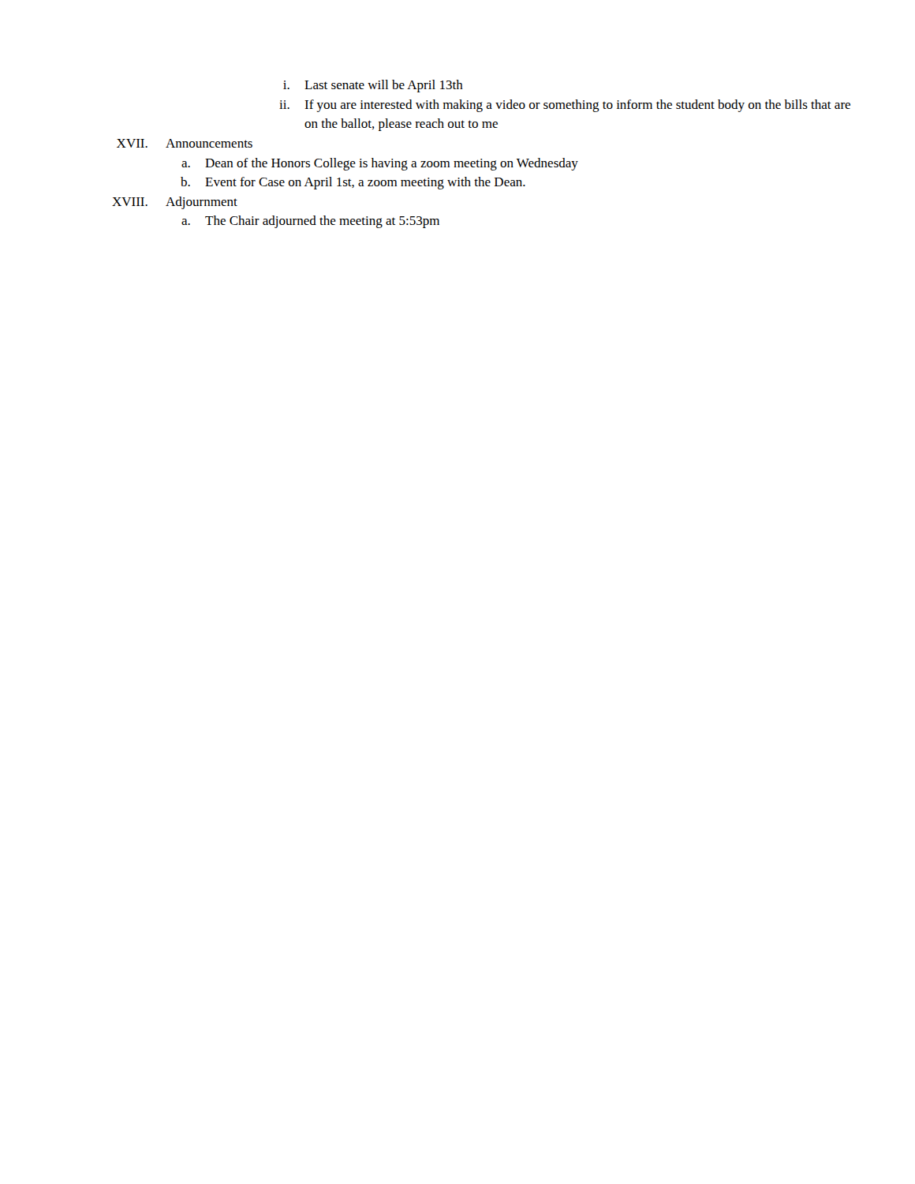Last senate will be April 13th
If you are interested with making a video or something to inform the student body on the bills that are on the ballot, please reach out to me
Announcements
Dean of the Honors College is having a zoom meeting on Wednesday
Event for Case on April 1st, a zoom meeting with the Dean.
Adjournment
The Chair adjourned the meeting at 5:53pm